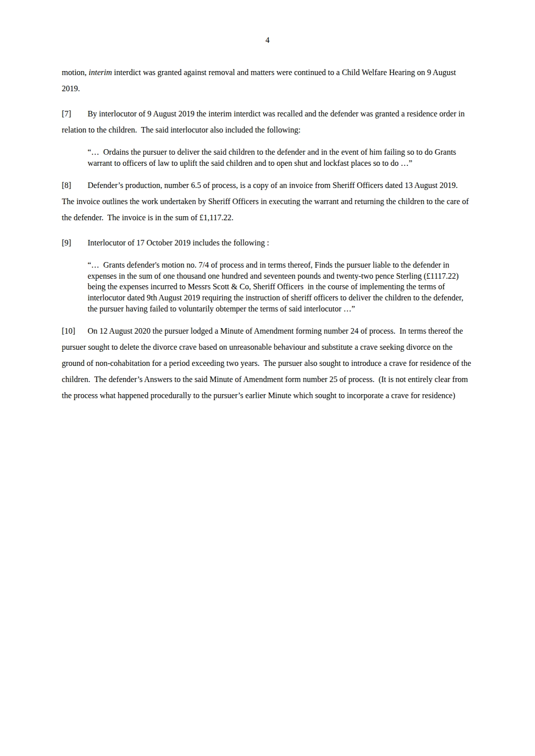4
motion, interim interdict was granted against removal and matters were continued to a Child Welfare Hearing on 9 August 2019.
[7] By interlocutor of 9 August 2019 the interim interdict was recalled and the defender was granted a residence order in relation to the children. The said interlocutor also included the following:
“… Ordains the pursuer to deliver the said children to the defender and in the event of him failing so to do Grants warrant to officers of law to uplift the said children and to open shut and lockfast places so to do …”
[8] Defender’s production, number 6.5 of process, is a copy of an invoice from Sheriff Officers dated 13 August 2019. The invoice outlines the work undertaken by Sheriff Officers in executing the warrant and returning the children to the care of the defender. The invoice is in the sum of £1,117.22.
[9] Interlocutor of 17 October 2019 includes the following :
“… Grants defender's motion no. 7/4 of process and in terms thereof, Finds the pursuer liable to the defender in expenses in the sum of one thousand one hundred and seventeen pounds and twenty-two pence Sterling (£1117.22) being the expenses incurred to Messrs Scott & Co, Sheriff Officers in the course of implementing the terms of interlocutor dated 9th August 2019 requiring the instruction of sheriff officers to deliver the children to the defender, the pursuer having failed to voluntarily obtemper the terms of said interlocutor …”
[10] On 12 August 2020 the pursuer lodged a Minute of Amendment forming number 24 of process. In terms thereof the pursuer sought to delete the divorce crave based on unreasonable behaviour and substitute a crave seeking divorce on the ground of non-cohabitation for a period exceeding two years. The pursuer also sought to introduce a crave for residence of the children. The defender’s Answers to the said Minute of Amendment form number 25 of process. (It is not entirely clear from the process what happened procedurally to the pursuer’s earlier Minute which sought to incorporate a crave for residence)